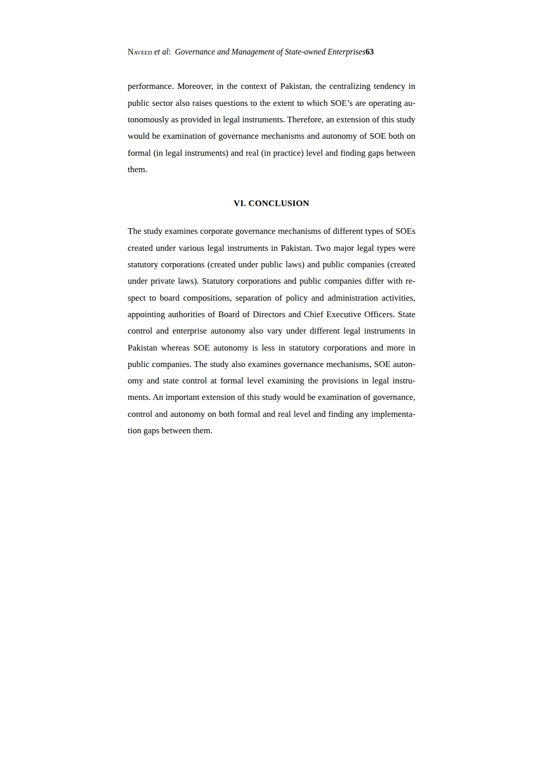Naveed et al: Governance and Management of State-owned Enterprises 63
performance. Moreover, in the context of Pakistan, the centralizing tendency in public sector also raises questions to the extent to which SOE’s are operating autonomously as provided in legal instruments. Therefore, an extension of this study would be examination of governance mechanisms and autonomy of SOE both on formal (in legal instruments) and real (in practice) level and finding gaps between them.
VI. CONCLUSION
The study examines corporate governance mechanisms of different types of SOEs created under various legal instruments in Pakistan. Two major legal types were statutory corporations (created under public laws) and public companies (created under private laws). Statutory corporations and public companies differ with respect to board compositions, separation of policy and administration activities, appointing authorities of Board of Directors and Chief Executive Officers. State control and enterprise autonomy also vary under different legal instruments in Pakistan whereas SOE autonomy is less in statutory corporations and more in public companies. The study also examines governance mechanisms, SOE autonomy and state control at formal level examining the provisions in legal instruments. An important extension of this study would be examination of governance, control and autonomy on both formal and real level and finding any implementation gaps between them.